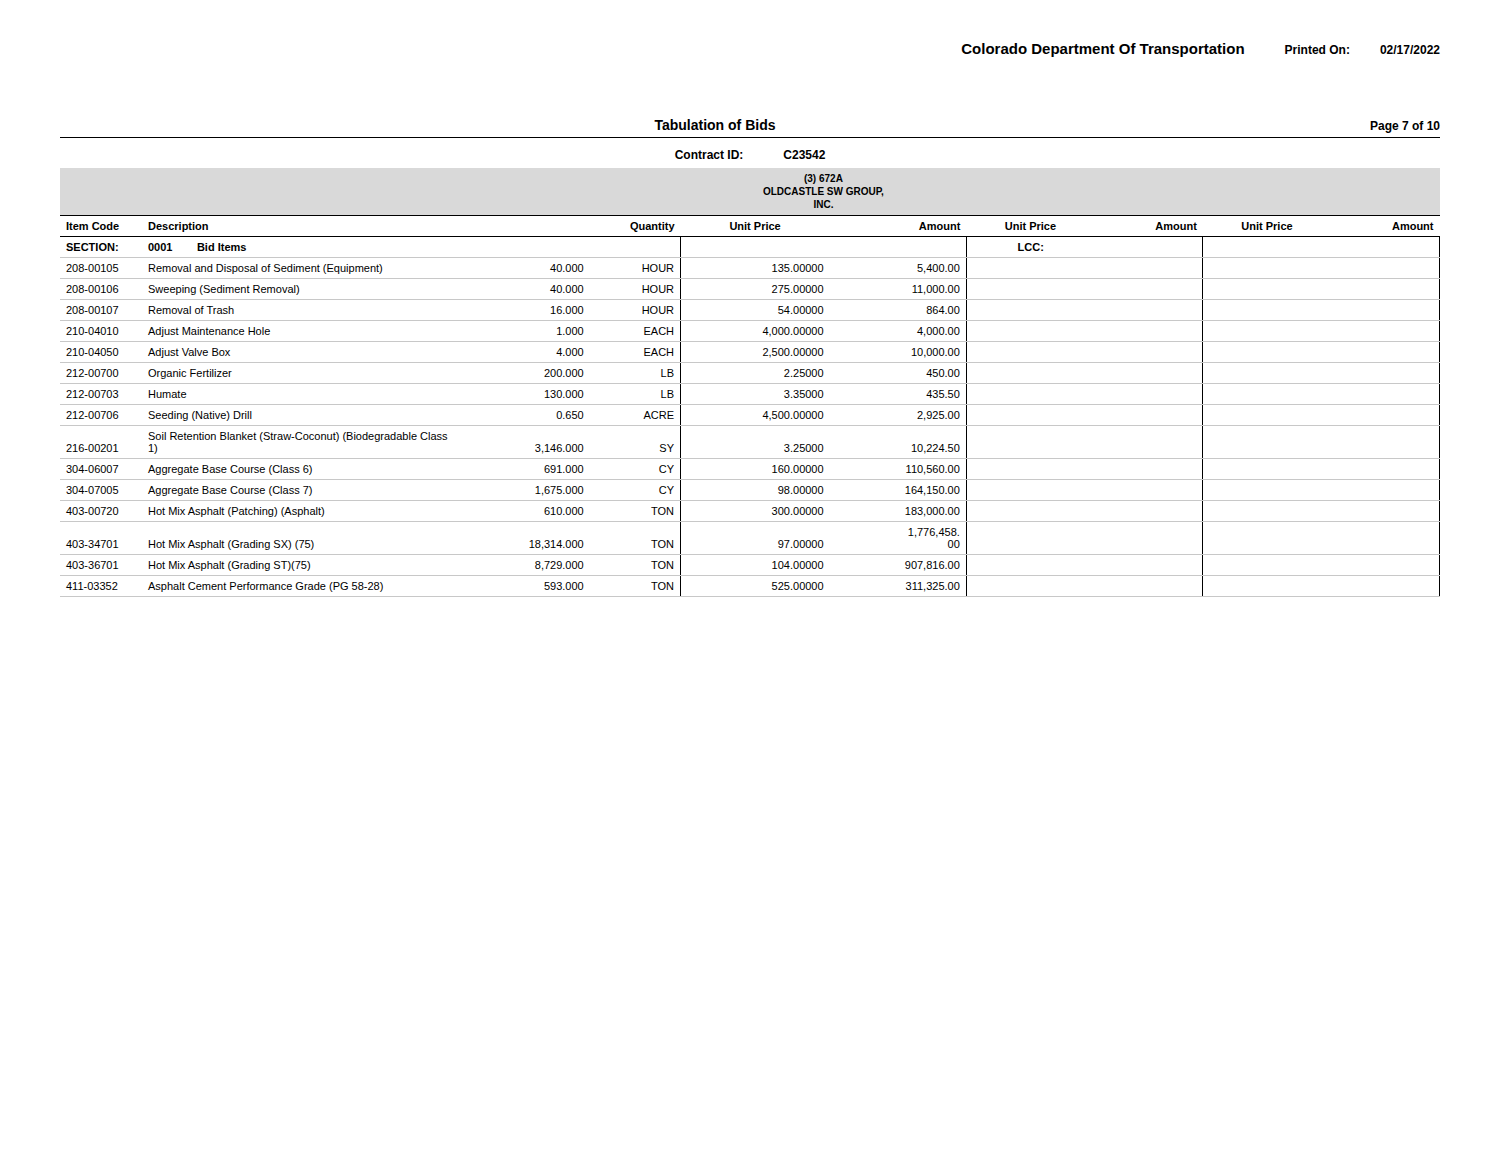Colorado Department Of Transportation
Printed On: 02/17/2022
Tabulation of Bids
Page 7 of 10
Contract ID: C23542
| | (3) 672A OLDCASTLE SW GROUP, INC. | | |
| --- | --- | --- | --- |
| Item Code | Description | Quantity | Unit Price | Amount | Unit Price | Amount | Unit Price | Amount |
| SECTION: | 0001 Bid Items | | | | | LCC: | | | |
| 208-00105 | Removal and Disposal of Sediment (Equipment) | 40.000 | HOUR | 135.00000 | 5,400.00 | | | | |
| 208-00106 | Sweeping (Sediment Removal) | 40.000 | HOUR | 275.00000 | 11,000.00 | | | | |
| 208-00107 | Removal of Trash | 16.000 | HOUR | 54.00000 | 864.00 | | | | |
| 210-04010 | Adjust Maintenance Hole | 1.000 | EACH | 4,000.00000 | 4,000.00 | | | | |
| 210-04050 | Adjust Valve Box | 4.000 | EACH | 2,500.00000 | 10,000.00 | | | | |
| 212-00700 | Organic Fertilizer | 200.000 | LB | 2.25000 | 450.00 | | | | |
| 212-00703 | Humate | 130.000 | LB | 3.35000 | 435.50 | | | | |
| 212-00706 | Seeding (Native) Drill | 0.650 | ACRE | 4,500.00000 | 2,925.00 | | | | |
| 216-00201 | Soil Retention Blanket (Straw-Coconut) (Biodegradable Class 1) | 3,146.000 | SY | 3.25000 | 10,224.50 | | | | |
| 304-06007 | Aggregate Base Course (Class 6) | 691.000 | CY | 160.00000 | 110,560.00 | | | | |
| 304-07005 | Aggregate Base Course (Class 7) | 1,675.000 | CY | 98.00000 | 164,150.00 | | | | |
| 403-00720 | Hot Mix Asphalt (Patching) (Asphalt) | 610.000 | TON | 300.00000 | 183,000.00 | | | | |
| 403-34701 | Hot Mix Asphalt (Grading SX) (75) | 18,314.000 | TON | 97.00000 | 1,776,458. 00 | | | | |
| 403-36701 | Hot Mix Asphalt (Grading ST)(75) | 8,729.000 | TON | 104.00000 | 907,816.00 | | | | |
| 411-03352 | Asphalt Cement Performance Grade (PG 58-28) | 593.000 | TON | 525.00000 | 311,325.00 | | | | |